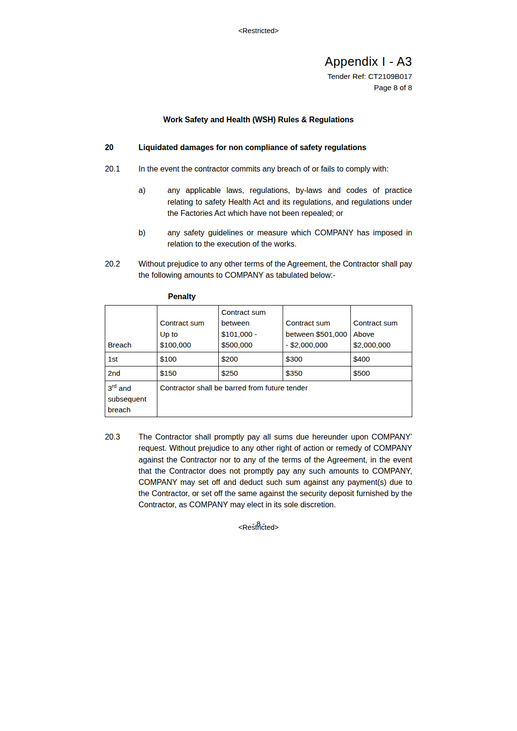<Restricted>
Appendix I - A3
Tender Ref: CT2109B017
Page 8 of 8
Work Safety and Health (WSH) Rules & Regulations
20
Liquidated damages for non compliance of safety regulations
20.1
In the event the contractor commits any breach of or fails to comply with:
a)
any applicable laws, regulations, by-laws and codes of practice relating to safety Health Act and its regulations, and regulations under the Factories Act which have not been repealed; or
b)
any safety guidelines or measure which COMPANY has imposed in relation to the execution of the works.
20.2
Without prejudice to any other terms of the Agreement, the Contractor shall pay the following amounts to COMPANY as tabulated below:-
Penalty
| Breach | Contract sum Up to $100,000 | Contract sum between $101,000 - $500,000 | Contract sum between $501,000 - $2,000,000 | Contract sum Above $2,000,000 |
| 1st | $100 | $200 | $300 | $400 |
| 2nd | $150 | $250 | $350 | $500 |
| 3 rd and subsequent breach | Contractor shall be barred from future tender |
20.3
The Contractor shall promptly pay all sums due hereunder upon COMPANY’ request. Without prejudice to any other right of action or remedy of COMPANY against the Contractor nor to any of the terms of the Agreement, in the event that the Contractor does not promptly pay any such amounts to COMPANY, COMPANY may set off and deduct such sum against any payment(s) due to the Contractor, or set off the same against the security deposit furnished by the Contractor, as COMPANY may elect in its sole discretion.
- 8 - <Restricted>